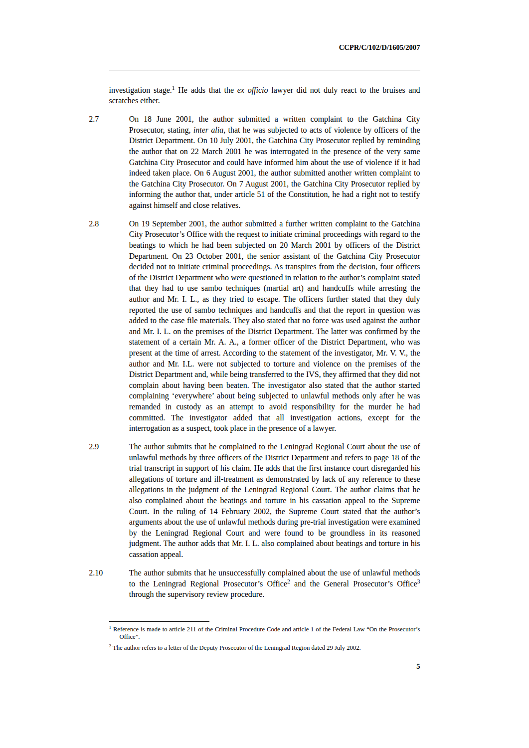CCPR/C/102/D/1605/2007
investigation stage.1 He adds that the ex officio lawyer did not duly react to the bruises and scratches either.
2.7 On 18 June 2001, the author submitted a written complaint to the Gatchina City Prosecutor, stating, inter alia, that he was subjected to acts of violence by officers of the District Department. On 10 July 2001, the Gatchina City Prosecutor replied by reminding the author that on 22 March 2001 he was interrogated in the presence of the very same Gatchina City Prosecutor and could have informed him about the use of violence if it had indeed taken place. On 6 August 2001, the author submitted another written complaint to the Gatchina City Prosecutor. On 7 August 2001, the Gatchina City Prosecutor replied by informing the author that, under article 51 of the Constitution, he had a right not to testify against himself and close relatives.
2.8 On 19 September 2001, the author submitted a further written complaint to the Gatchina City Prosecutor’s Office with the request to initiate criminal proceedings with regard to the beatings to which he had been subjected on 20 March 2001 by officers of the District Department. On 23 October 2001, the senior assistant of the Gatchina City Prosecutor decided not to initiate criminal proceedings. As transpires from the decision, four officers of the District Department who were questioned in relation to the author’s complaint stated that they had to use sambo techniques (martial art) and handcuffs while arresting the author and Mr. I. L., as they tried to escape. The officers further stated that they duly reported the use of sambo techniques and handcuffs and that the report in question was added to the case file materials. They also stated that no force was used against the author and Mr. I. L. on the premises of the District Department. The latter was confirmed by the statement of a certain Mr. A. A., a former officer of the District Department, who was present at the time of arrest. According to the statement of the investigator, Mr. V. V., the author and Mr. I.L. were not subjected to torture and violence on the premises of the District Department and, while being transferred to the IVS, they affirmed that they did not complain about having been beaten. The investigator also stated that the author started complaining ‘everywhere’ about being subjected to unlawful methods only after he was remanded in custody as an attempt to avoid responsibility for the murder he had committed. The investigator added that all investigation actions, except for the interrogation as a suspect, took place in the presence of a lawyer.
2.9 The author submits that he complained to the Leningrad Regional Court about the use of unlawful methods by three officers of the District Department and refers to page 18 of the trial transcript in support of his claim. He adds that the first instance court disregarded his allegations of torture and ill-treatment as demonstrated by lack of any reference to these allegations in the judgment of the Leningrad Regional Court. The author claims that he also complained about the beatings and torture in his cassation appeal to the Supreme Court. In the ruling of 14 February 2002, the Supreme Court stated that the author’s arguments about the use of unlawful methods during pre-trial investigation were examined by the Leningrad Regional Court and were found to be groundless in its reasoned judgment. The author adds that Mr. I. L. also complained about beatings and torture in his cassation appeal.
2.10 The author submits that he unsuccessfully complained about the use of unlawful methods to the Leningrad Regional Prosecutor’s Office2 and the General Prosecutor’s Office3 through the supervisory review procedure.
1 Reference is made to article 211 of the Criminal Procedure Code and article 1 of the Federal Law “On the Prosecutor’s Office”.
2 The author refers to a letter of the Deputy Prosecutor of the Leningrad Region dated 29 July 2002.
5